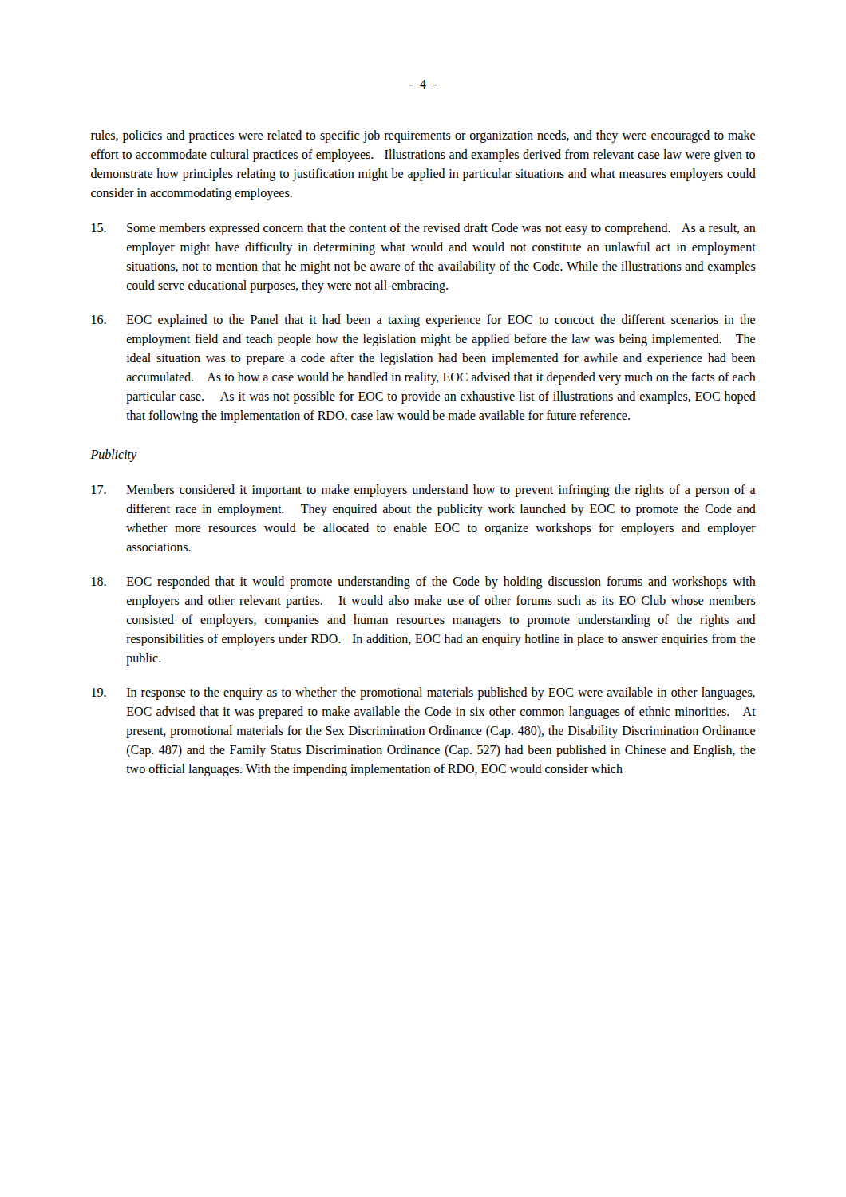- 4 -
rules, policies and practices were related to specific job requirements or organization needs, and they were encouraged to make effort to accommodate cultural practices of employees. Illustrations and examples derived from relevant case law were given to demonstrate how principles relating to justification might be applied in particular situations and what measures employers could consider in accommodating employees.
15.
Some members expressed concern that the content of the revised draft Code was not easy to comprehend. As a result, an employer might have difficulty in determining what would and would not constitute an unlawful act in employment situations, not to mention that he might not be aware of the availability of the Code. While the illustrations and examples could serve educational purposes, they were not all-embracing.
16.
EOC explained to the Panel that it had been a taxing experience for EOC to concoct the different scenarios in the employment field and teach people how the legislation might be applied before the law was being implemented. The ideal situation was to prepare a code after the legislation had been implemented for awhile and experience had been accumulated. As to how a case would be handled in reality, EOC advised that it depended very much on the facts of each particular case. As it was not possible for EOC to provide an exhaustive list of illustrations and examples, EOC hoped that following the implementation of RDO, case law would be made available for future reference.
Publicity
17.
Members considered it important to make employers understand how to prevent infringing the rights of a person of a different race in employment. They enquired about the publicity work launched by EOC to promote the Code and whether more resources would be allocated to enable EOC to organize workshops for employers and employer associations.
18.
EOC responded that it would promote understanding of the Code by holding discussion forums and workshops with employers and other relevant parties. It would also make use of other forums such as its EO Club whose members consisted of employers, companies and human resources managers to promote understanding of the rights and responsibilities of employers under RDO. In addition, EOC had an enquiry hotline in place to answer enquiries from the public.
19.
In response to the enquiry as to whether the promotional materials published by EOC were available in other languages, EOC advised that it was prepared to make available the Code in six other common languages of ethnic minorities. At present, promotional materials for the Sex Discrimination Ordinance (Cap. 480), the Disability Discrimination Ordinance (Cap. 487) and the Family Status Discrimination Ordinance (Cap. 527) had been published in Chinese and English, the two official languages. With the impending implementation of RDO, EOC would consider which